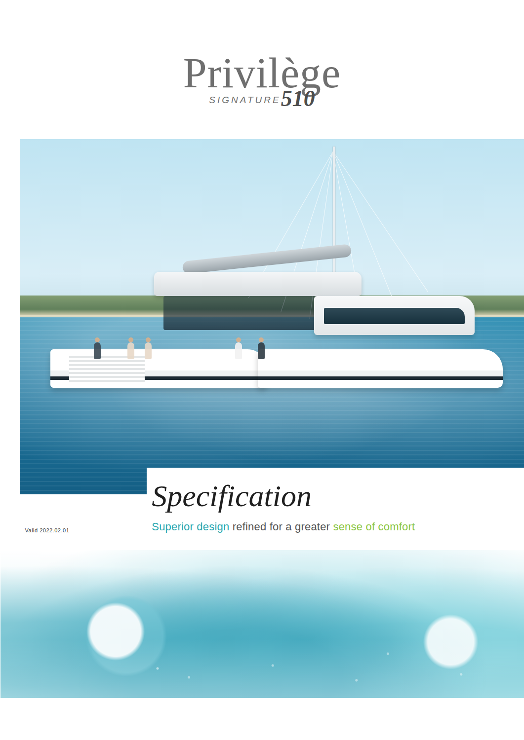Privilège
SIGNATURE 510
Valid 2022.02.01
Specification
Superior design refined for a greater sense of comfort